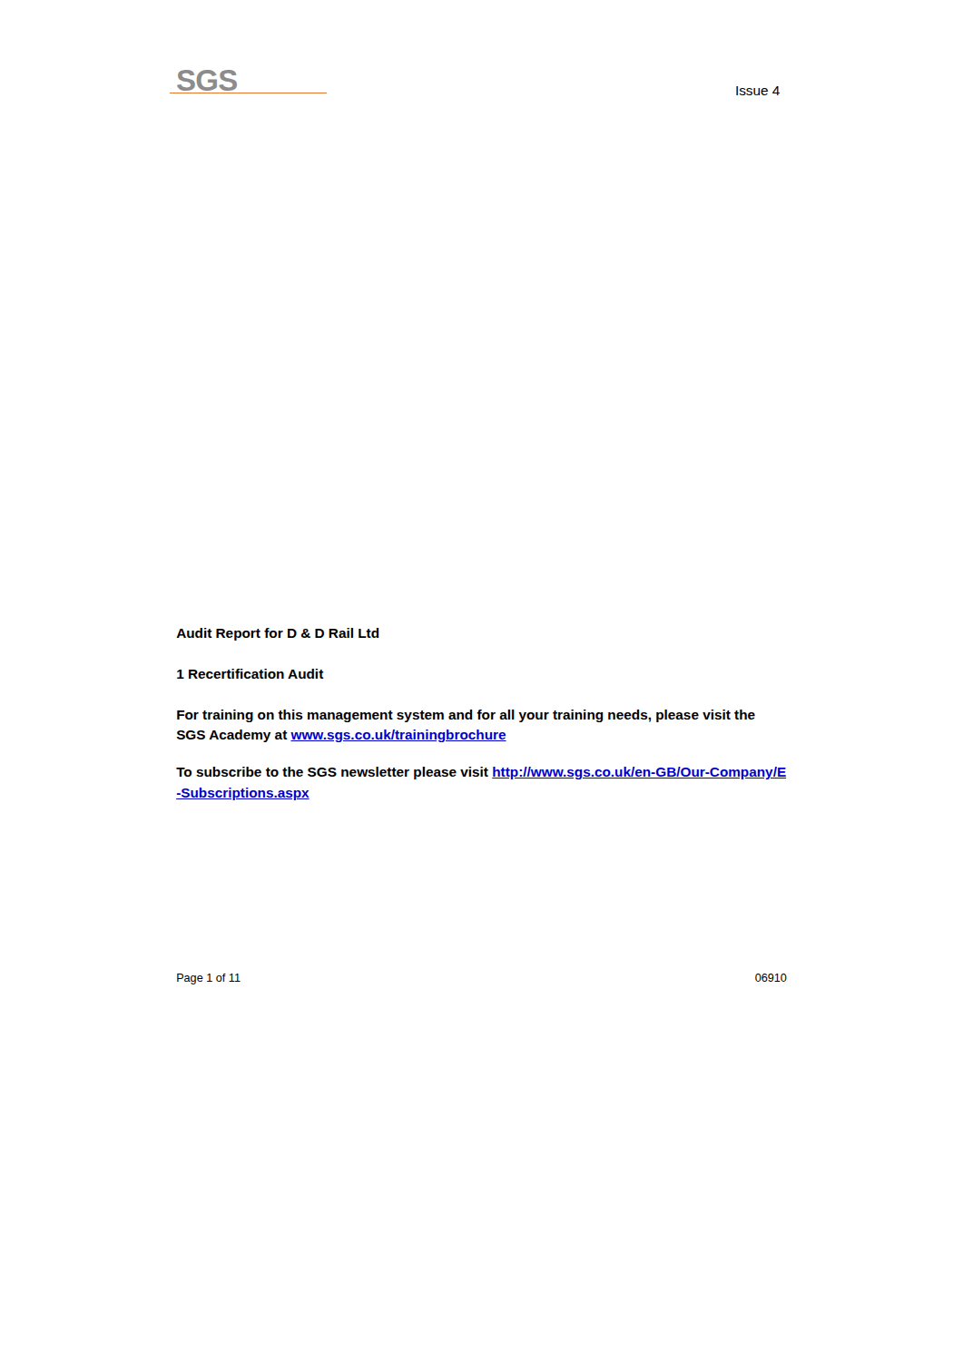SGS
Issue 4
Audit Report for D & D Rail Ltd
1 Recertification Audit
For training on this management system and for all your training needs, please visit the SGS Academy at www.sgs.co.uk/trainingbrochure
To subscribe to the SGS newsletter please visit http://www.sgs.co.uk/en-GB/Our-Company/E-Subscriptions.aspx
Page 1 of 11
06910